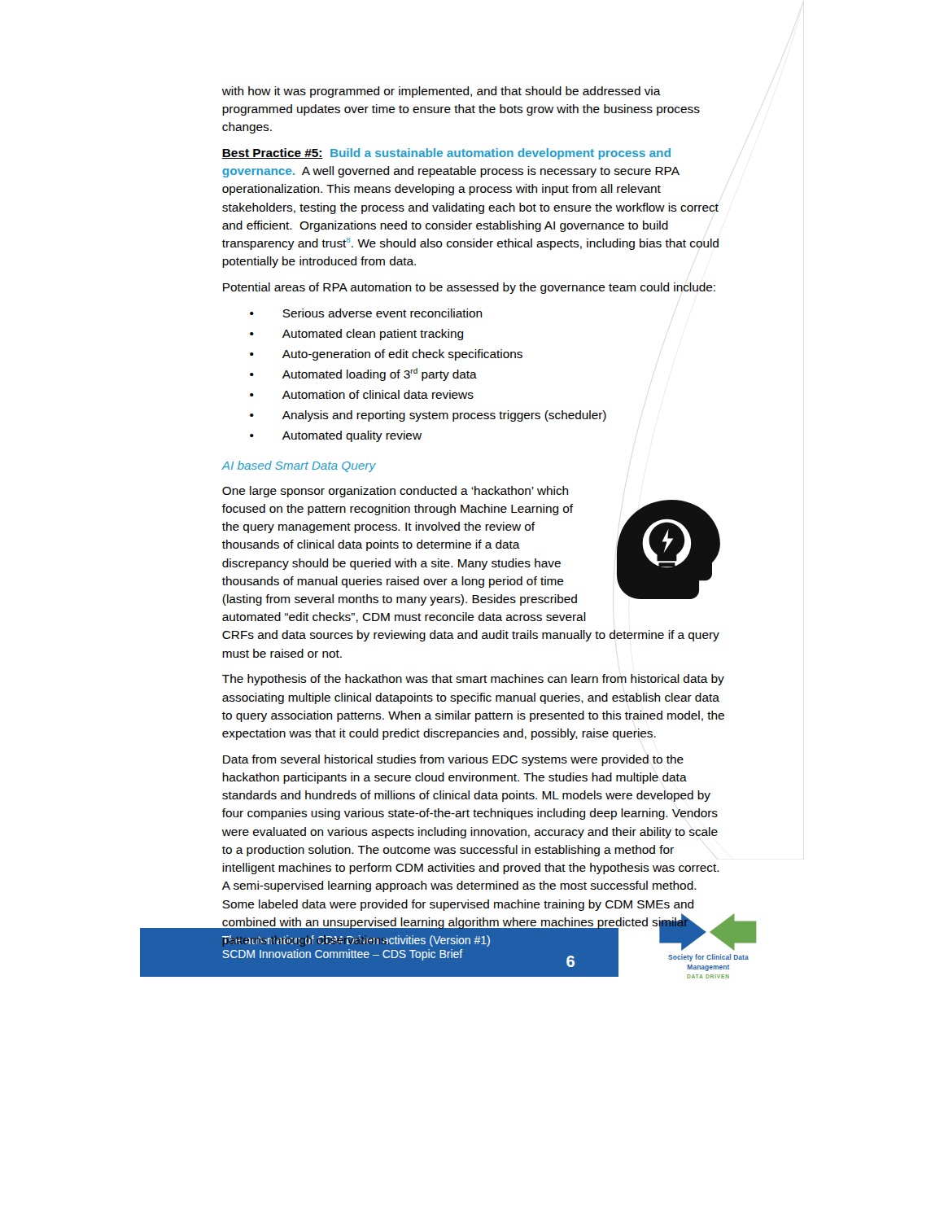with how it was programmed or implemented, and that should be addressed via programmed updates over time to ensure that the bots grow with the business process changes.
Best Practice #5: Build a sustainable automation development process and governance. A well governed and repeatable process is necessary to secure RPA operationalization. This means developing a process with input from all relevant stakeholders, testing the process and validating each bot to ensure the workflow is correct and efficient. Organizations need to consider establishing AI governance to build transparency and trust8. We should also consider ethical aspects, including bias that could potentially be introduced from data.
Potential areas of RPA automation to be assessed by the governance team could include:
Serious adverse event reconciliation
Automated clean patient tracking
Auto-generation of edit check specifications
Automated loading of 3rd party data
Automation of clinical data reviews
Analysis and reporting system process triggers (scheduler)
Automated quality review
AI based Smart Data Query
One large sponsor organization conducted a ‘hackathon’ which focused on the pattern recognition through Machine Learning of the query management process. It involved the review of thousands of clinical data points to determine if a data discrepancy should be queried with a site. Many studies have thousands of manual queries raised over a long period of time (lasting from several months to many years). Besides prescribed automated “edit checks”, CDM must reconcile data across several CRFs and data sources by reviewing data and audit trails manually to determine if a query must be raised or not.
The hypothesis of the hackathon was that smart machines can learn from historical data by associating multiple clinical datapoints to specific manual queries, and establish clear data to query association patterns. When a similar pattern is presented to this trained model, the expectation was that it could predict discrepancies and, possibly, raise queries.
Data from several historical studies from various EDC systems were provided to the hackathon participants in a secure cloud environment. The studies had multiple data standards and hundreds of millions of clinical data points. ML models were developed by four companies using various state-of-the-art techniques including deep learning. Vendors were evaluated on various aspects including innovation, accuracy and their ability to scale to a production solution. The outcome was successful in establishing a method for intelligent machines to perform CDM activities and proved that the hypothesis was correct. A semi-supervised learning approach was determined as the most successful method. Some labeled data were provided for supervised machine training by CDM SMEs and combined with an unsupervised learning algorithm where machines predicted similar patterns through observations.
The automation of CDM Driven activities (Version #1)
SCDM Innovation Committee – CDS Topic Brief 6
Society for Clinical Data Management
DATA DRIVEN